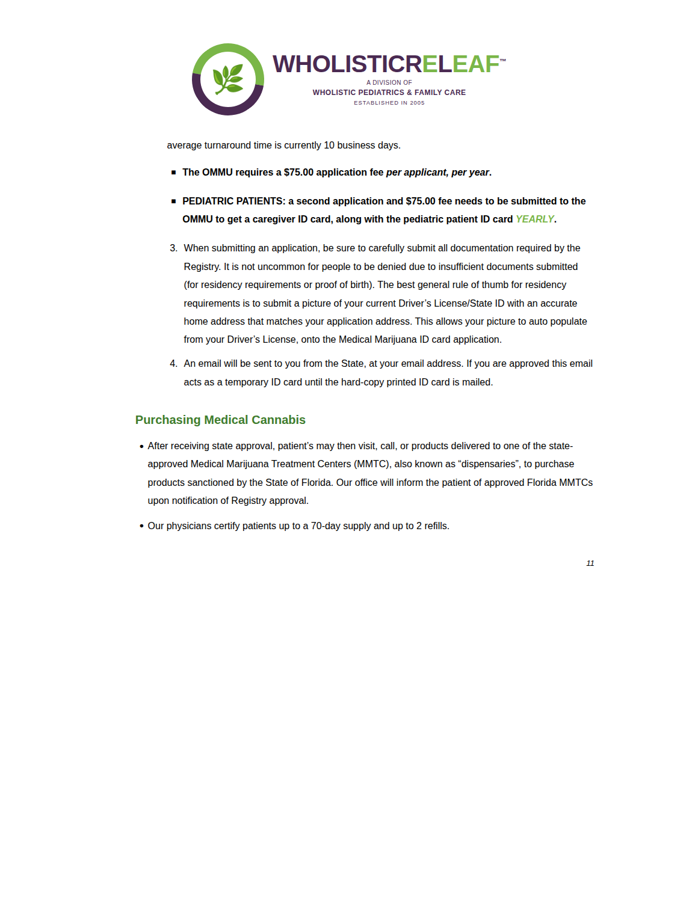🌿
WHOLISTIC RELEAF™
A DIVISION OF
WHOLISTIC PEDIATRICS & FAMILY CARE
ESTABLISHED IN 2005
average turnaround time is currently 10 business days.
The OMMU requires a $75.00 application fee per applicant, per year.
PEDIATRIC PATIENTS: a second application and $75.00 fee needs to be submitted to the OMMU to get a caregiver ID card, along with the pediatric patient ID card YEARLY.
When submitting an application, be sure to carefully submit all documentation required by the Registry. It is not uncommon for people to be denied due to insufficient documents submitted (for residency requirements or proof of birth). The best general rule of thumb for residency requirements is to submit a picture of your current Driver’s License/State ID with an accurate home address that matches your application address. This allows your picture to auto populate from your Driver’s License, onto the Medical Marijuana ID card application.
An email will be sent to you from the State, at your email address. If you are approved this email acts as a temporary ID card until the hard-copy printed ID card is mailed.
Purchasing Medical Cannabis
After receiving state approval, patient’s may then visit, call, or products delivered to one of the state-approved Medical Marijuana Treatment Centers (MMTC), also known as “dispensaries”, to purchase products sanctioned by the State of Florida. Our office will inform the patient of approved Florida MMTCs upon notification of Registry approval.
Our physicians certify patients up to a 70-day supply and up to 2 refills.
11